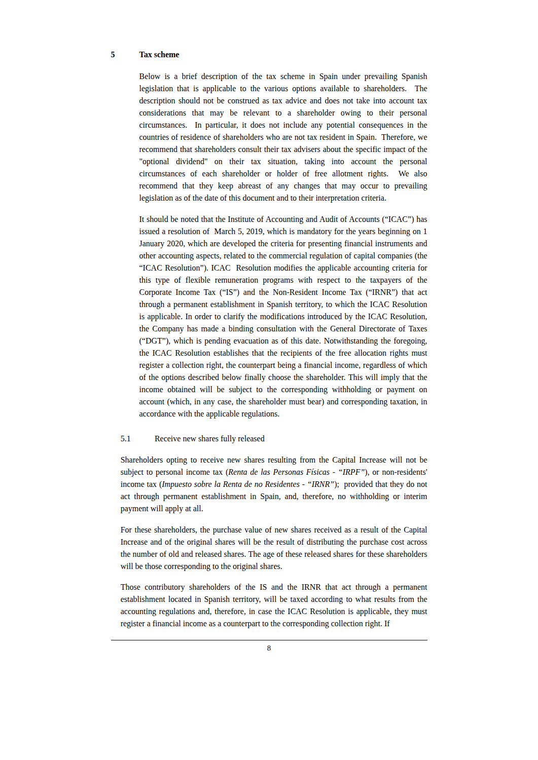5 Tax scheme
Below is a brief description of the tax scheme in Spain under prevailing Spanish legislation that is applicable to the various options available to shareholders. The description should not be construed as tax advice and does not take into account tax considerations that may be relevant to a shareholder owing to their personal circumstances. In particular, it does not include any potential consequences in the countries of residence of shareholders who are not tax resident in Spain. Therefore, we recommend that shareholders consult their tax advisers about the specific impact of the "optional dividend" on their tax situation, taking into account the personal circumstances of each shareholder or holder of free allotment rights. We also recommend that they keep abreast of any changes that may occur to prevailing legislation as of the date of this document and to their interpretation criteria.
It should be noted that the Institute of Accounting and Audit of Accounts (“ICAC”) has issued a resolution of March 5, 2019, which is mandatory for the years beginning on 1 January 2020, which are developed the criteria for presenting financial instruments and other accounting aspects, related to the commercial regulation of capital companies (the “ICAC Resolution”). ICAC Resolution modifies the applicable accounting criteria for this type of flexible remuneration programs with respect to the taxpayers of the Corporate Income Tax (“IS”) and the Non-Resident Income Tax (“IRNR”) that act through a permanent establishment in Spanish territory, to which the ICAC Resolution is applicable. In order to clarify the modifications introduced by the ICAC Resolution, the Company has made a binding consultation with the General Directorate of Taxes (“DGT”), which is pending evacuation as of this date. Notwithstanding the foregoing, the ICAC Resolution establishes that the recipients of the free allocation rights must register a collection right, the counterpart being a financial income, regardless of which of the options described below finally choose the shareholder. This will imply that the income obtained will be subject to the corresponding withholding or payment on account (which, in any case, the shareholder must bear) and corresponding taxation, in accordance with the applicable regulations.
5.1 Receive new shares fully released
Shareholders opting to receive new shares resulting from the Capital Increase will not be subject to personal income tax (Renta de las Personas Físicas - “IRPF”), or non-residents' income tax (Impuesto sobre la Renta de no Residentes - “IRNR”); provided that they do not act through permanent establishment in Spain, and, therefore, no withholding or interim payment will apply at all.
For these shareholders, the purchase value of new shares received as a result of the Capital Increase and of the original shares will be the result of distributing the purchase cost across the number of old and released shares. The age of these released shares for these shareholders will be those corresponding to the original shares.
Those contributory shareholders of the IS and the IRNR that act through a permanent establishment located in Spanish territory, will be taxed according to what results from the accounting regulations and, therefore, in case the ICAC Resolution is applicable, they must register a financial income as a counterpart to the corresponding collection right. If
8